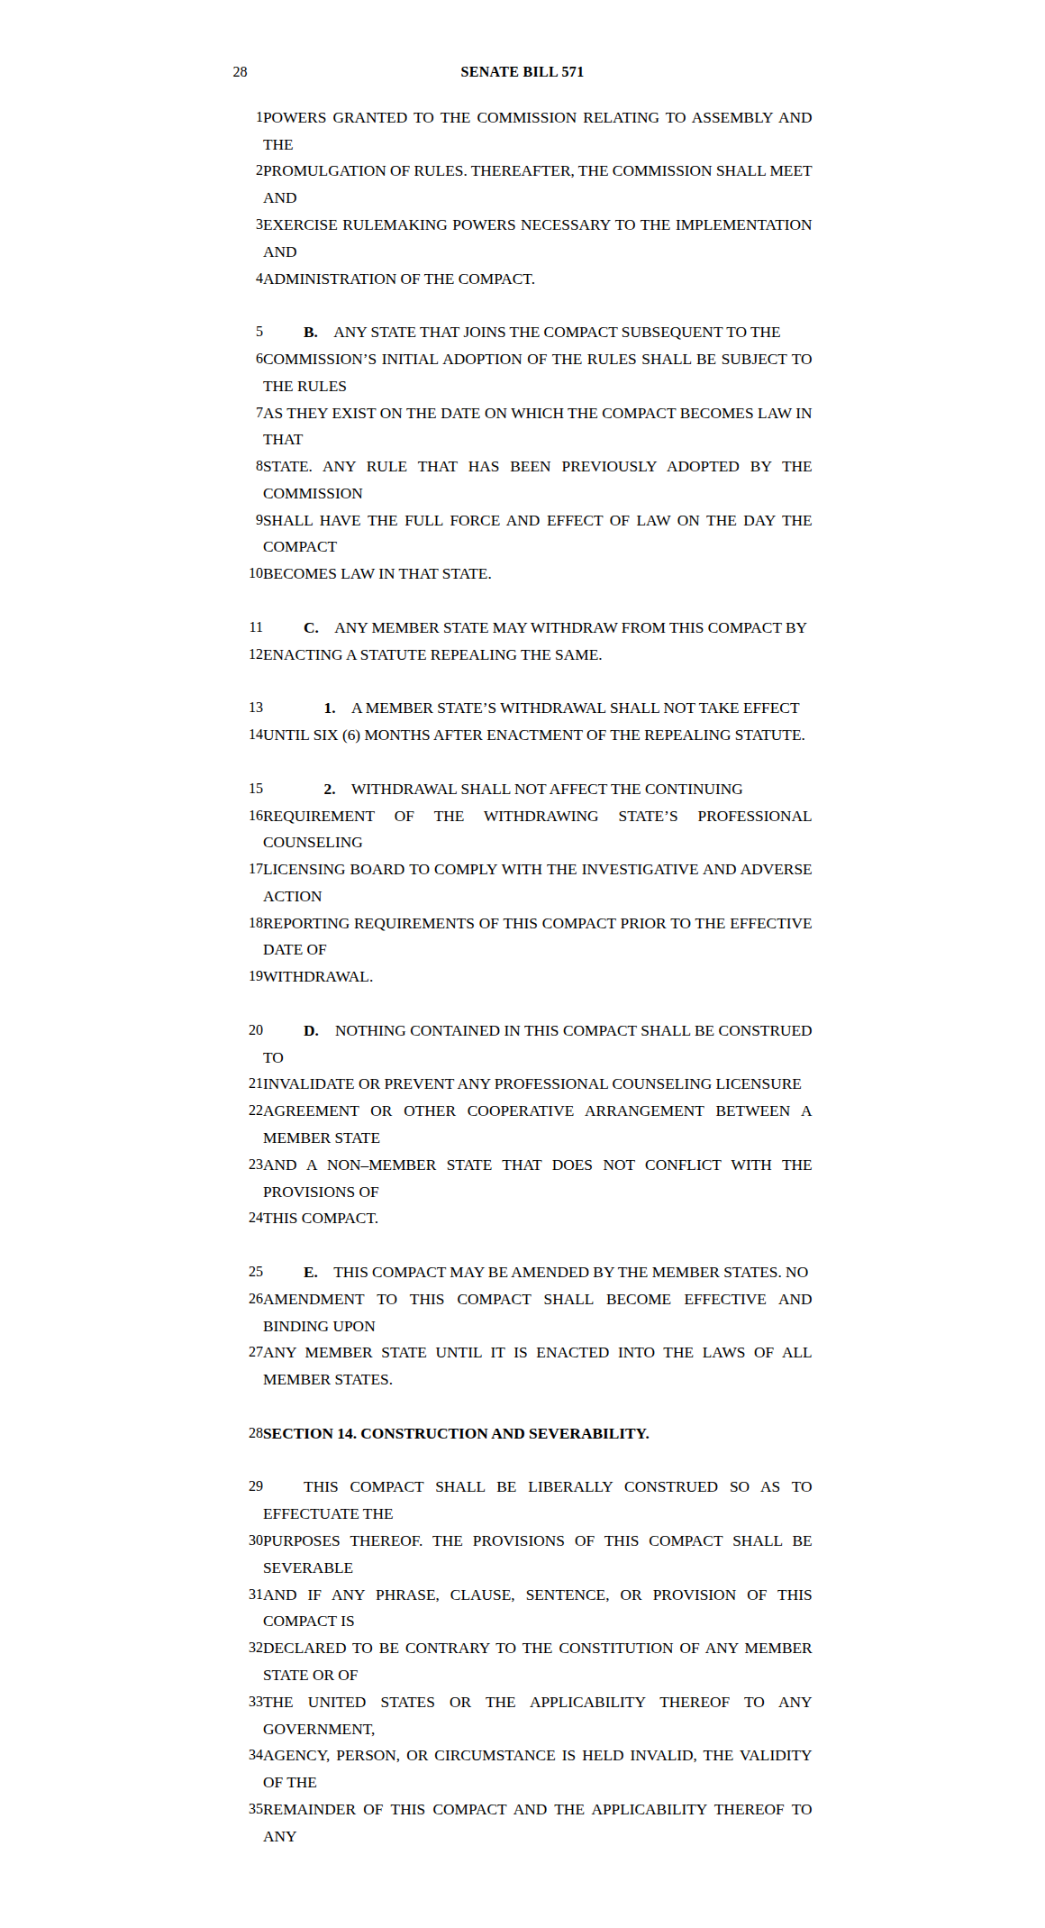28
SENATE BILL 571
| 1 | POWERS GRANTED TO THE COMMISSION RELATING TO ASSEMBLY AND THE |
| 2 | PROMULGATION OF RULES. THEREAFTER, THE COMMISSION SHALL MEET AND |
| 3 | EXERCISE RULEMAKING POWERS NECESSARY TO THE IMPLEMENTATION AND |
| 4 | ADMINISTRATION OF THE COMPACT. |
| 5 | B. ANY STATE THAT JOINS THE COMPACT SUBSEQUENT TO THE |
| 6 | COMMISSION’S INITIAL ADOPTION OF THE RULES SHALL BE SUBJECT TO THE RULES |
| 7 | AS THEY EXIST ON THE DATE ON WHICH THE COMPACT BECOMES LAW IN THAT |
| 8 | STATE. ANY RULE THAT HAS BEEN PREVIOUSLY ADOPTED BY THE COMMISSION |
| 9 | SHALL HAVE THE FULL FORCE AND EFFECT OF LAW ON THE DAY THE COMPACT |
| 10 | BECOMES LAW IN THAT STATE. |
| 11 | C. ANY MEMBER STATE MAY WITHDRAW FROM THIS COMPACT BY |
| 12 | ENACTING A STATUTE REPEALING THE SAME. |
| 13 | 1. A MEMBER STATE’S WITHDRAWAL SHALL NOT TAKE EFFECT |
| 14 | UNTIL SIX (6) MONTHS AFTER ENACTMENT OF THE REPEALING STATUTE. |
| 15 | 2. WITHDRAWAL SHALL NOT AFFECT THE CONTINUING |
| 16 | REQUIREMENT OF THE WITHDRAWING STATE’S PROFESSIONAL COUNSELING |
| 17 | LICENSING BOARD TO COMPLY WITH THE INVESTIGATIVE AND ADVERSE ACTION |
| 18 | REPORTING REQUIREMENTS OF THIS COMPACT PRIOR TO THE EFFECTIVE DATE OF |
| 19 | WITHDRAWAL. |
| 20 | D. NOTHING CONTAINED IN THIS COMPACT SHALL BE CONSTRUED TO |
| 21 | INVALIDATE OR PREVENT ANY PROFESSIONAL COUNSELING LICENSURE |
| 22 | AGREEMENT OR OTHER COOPERATIVE ARRANGEMENT BETWEEN A MEMBER STATE |
| 23 | AND A NON–MEMBER STATE THAT DOES NOT CONFLICT WITH THE PROVISIONS OF |
| 24 | THIS COMPACT. |
| 25 | E. THIS COMPACT MAY BE AMENDED BY THE MEMBER STATES. NO |
| 26 | AMENDMENT TO THIS COMPACT SHALL BECOME EFFECTIVE AND BINDING UPON |
| 27 | ANY MEMBER STATE UNTIL IT IS ENACTED INTO THE LAWS OF ALL MEMBER STATES. |
| 28 | SECTION 14. CONSTRUCTION AND SEVERABILITY. |
| 29 | THIS COMPACT SHALL BE LIBERALLY CONSTRUED SO AS TO EFFECTUATE THE |
| 30 | PURPOSES THEREOF. THE PROVISIONS OF THIS COMPACT SHALL BE SEVERABLE |
| 31 | AND IF ANY PHRASE, CLAUSE, SENTENCE, OR PROVISION OF THIS COMPACT IS |
| 32 | DECLARED TO BE CONTRARY TO THE CONSTITUTION OF ANY MEMBER STATE OR OF |
| 33 | THE UNITED STATES OR THE APPLICABILITY THEREOF TO ANY GOVERNMENT, |
| 34 | AGENCY, PERSON, OR CIRCUMSTANCE IS HELD INVALID, THE VALIDITY OF THE |
| 35 | REMAINDER OF THIS COMPACT AND THE APPLICABILITY THEREOF TO ANY |